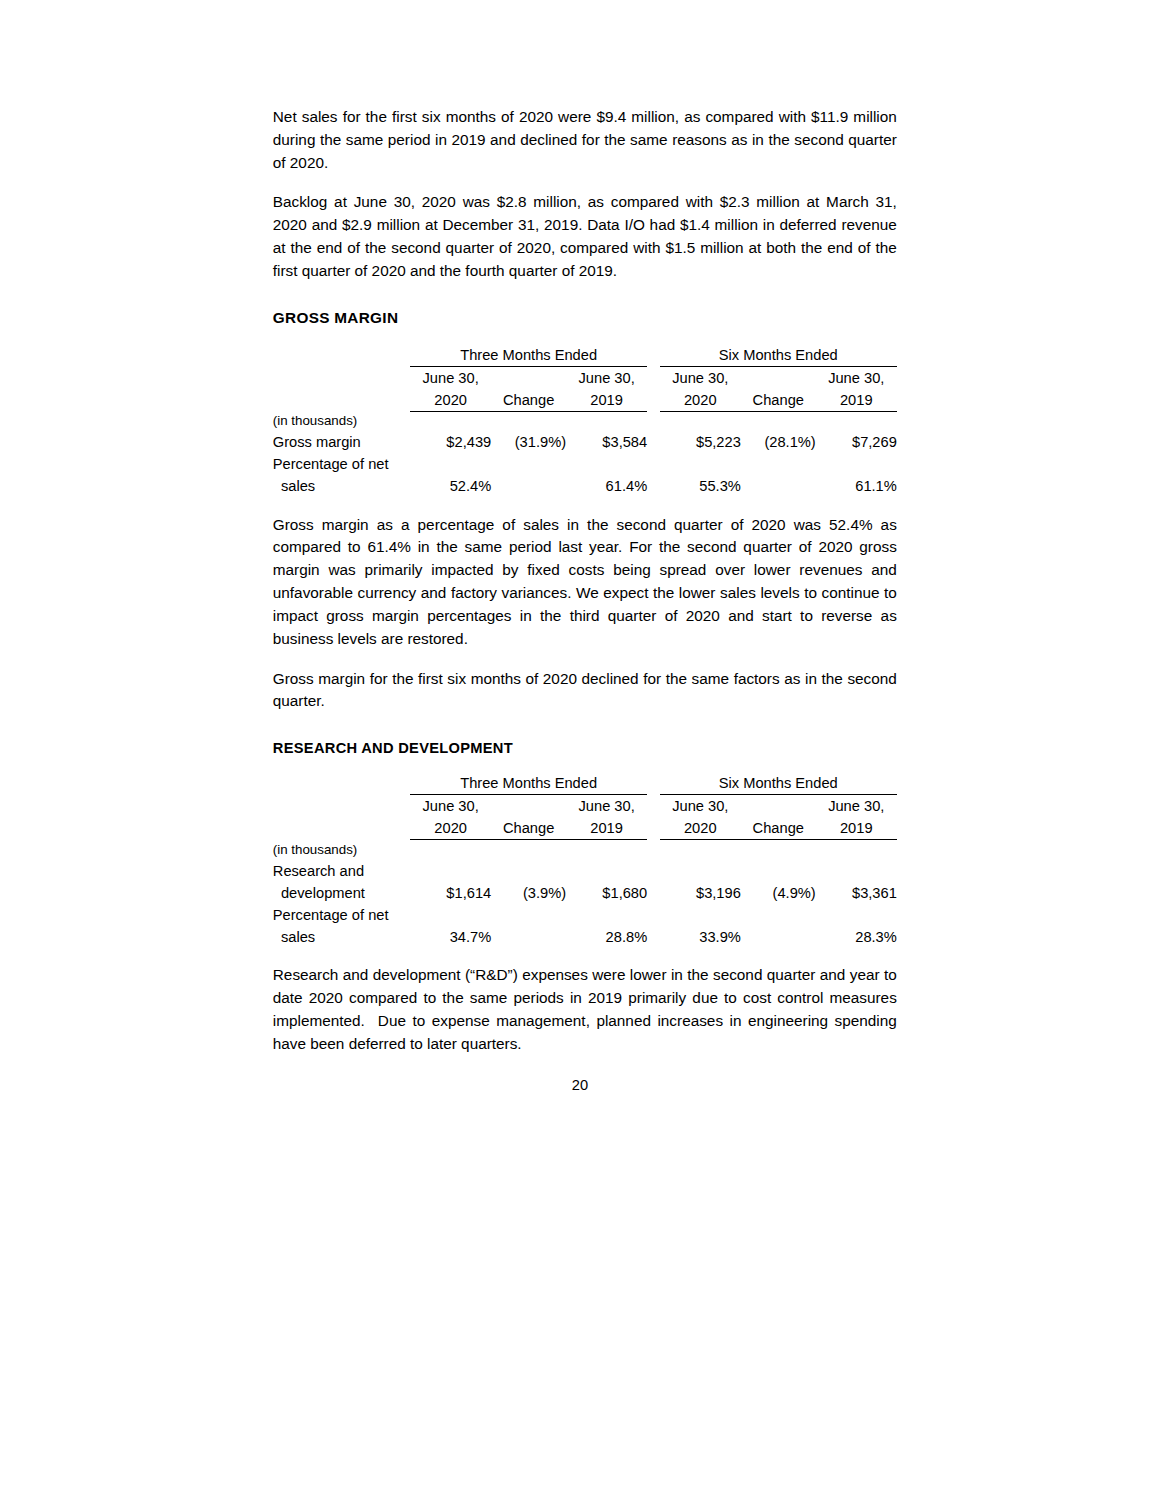Net sales for the first six months of 2020 were $9.4 million, as compared with $11.9 million during the same period in 2019 and declined for the same reasons as in the second quarter of 2020.
Backlog at June 30, 2020 was $2.8 million, as compared with $2.3 million at March 31, 2020 and $2.9 million at December 31, 2019. Data I/O had $1.4 million in deferred revenue at the end of the second quarter of 2020, compared with $1.5 million at both the end of the first quarter of 2020 and the fourth quarter of 2019.
GROSS MARGIN
| | Three Months Ended | | Six Months Ended |
| | June 30, | | June 30, | | June 30, | | June 30, |
| | 2020 | Change | 2019 | | 2020 | Change | 2019 |
| (in thousands) | | | | | | | |
| Gross margin | $2,439 | (31.9%) | $3,584 | | $5,223 | (28.1%) | $7,269 |
| Percentage of net | | | | | | | |
| sales | 52.4% | | 61.4% | | 55.3% | | 61.1% |
Gross margin as a percentage of sales in the second quarter of 2020 was 52.4% as compared to 61.4% in the same period last year. For the second quarter of 2020 gross margin was primarily impacted by fixed costs being spread over lower revenues and unfavorable currency and factory variances. We expect the lower sales levels to continue to impact gross margin percentages in the third quarter of 2020 and start to reverse as business levels are restored.
Gross margin for the first six months of 2020 declined for the same factors as in the second quarter.
RESEARCH AND DEVELOPMENT
| | Three Months Ended | | Six Months Ended |
| | June 30, | | June 30, | | June 30, | | June 30, |
| | 2020 | Change | 2019 | | 2020 | Change | 2019 |
| (in thousands) | | | | | | | |
| Research and | | | | | | | |
| development | $1,614 | (3.9%) | $1,680 | | $3,196 | (4.9%) | $3,361 |
| Percentage of net | | | | | | | |
| sales | 34.7% | | 28.8% | | 33.9% | | 28.3% |
Research and development (“R&D”) expenses were lower in the second quarter and year to date 2020 compared to the same periods in 2019 primarily due to cost control measures implemented. Due to expense management, planned increases in engineering spending have been deferred to later quarters.
20